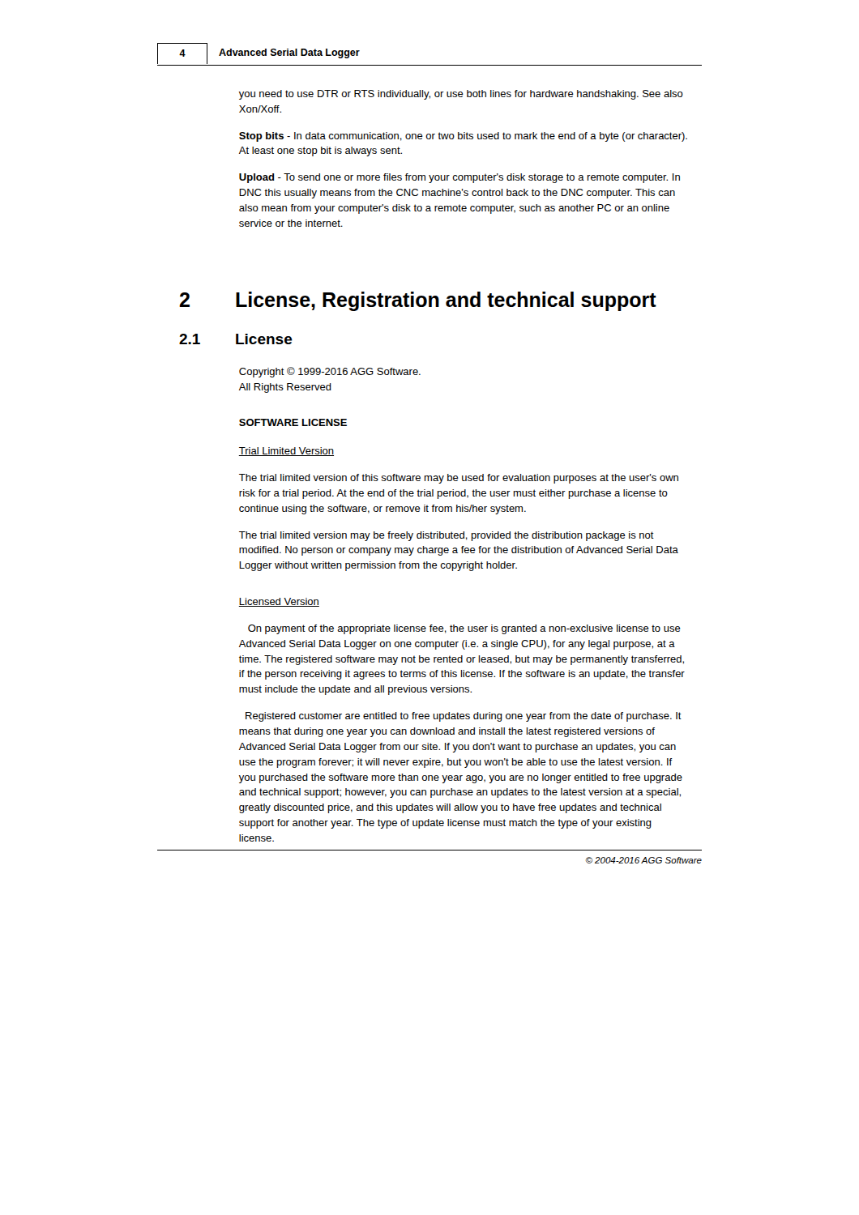4
Advanced Serial Data Logger
you need to use DTR or RTS individually, or use both lines for hardware handshaking. See also Xon/Xoff.
Stop bits - In data communication, one or two bits used to mark the end of a byte (or character). At least one stop bit is always sent.
Upload - To send one or more files from your computer's disk storage to a remote computer. In DNC this usually means from the CNC machine's control back to the DNC computer. This can also mean from your computer's disk to a remote computer, such as another PC or an online service or the internet.
2
License, Registration and technical support
2.1
License
Copyright © 1999-2016 AGG Software.
All Rights Reserved
SOFTWARE LICENSE
Trial Limited Version
The trial limited version of this software may be used for evaluation purposes at the user's own risk for a trial period. At the end of the trial period, the user must either purchase a license to continue using the software, or remove it from his/her system.
The trial limited version may be freely distributed, provided the distribution package is not modified. No person or company may charge a fee for the distribution of Advanced Serial Data Logger without written permission from the copyright holder.
Licensed Version
On payment of the appropriate license fee, the user is granted a non-exclusive license to use Advanced Serial Data Logger on one computer (i.e. a single CPU), for any legal purpose, at a time. The registered software may not be rented or leased, but may be permanently transferred, if the person receiving it agrees to terms of this license. If the software is an update, the transfer must include the update and all previous versions.
Registered customer are entitled to free updates during one year from the date of purchase. It means that during one year you can download and install the latest registered versions of Advanced Serial Data Logger from our site. If you don't want to purchase an updates, you can use the program forever; it will never expire, but you won't be able to use the latest version. If you purchased the software more than one year ago, you are no longer entitled to free upgrade and technical support; however, you can purchase an updates to the latest version at a special, greatly discounted price, and this updates will allow you to have free updates and technical support for another year. The type of update license must match the type of your existing license.
© 2004-2016 AGG Software